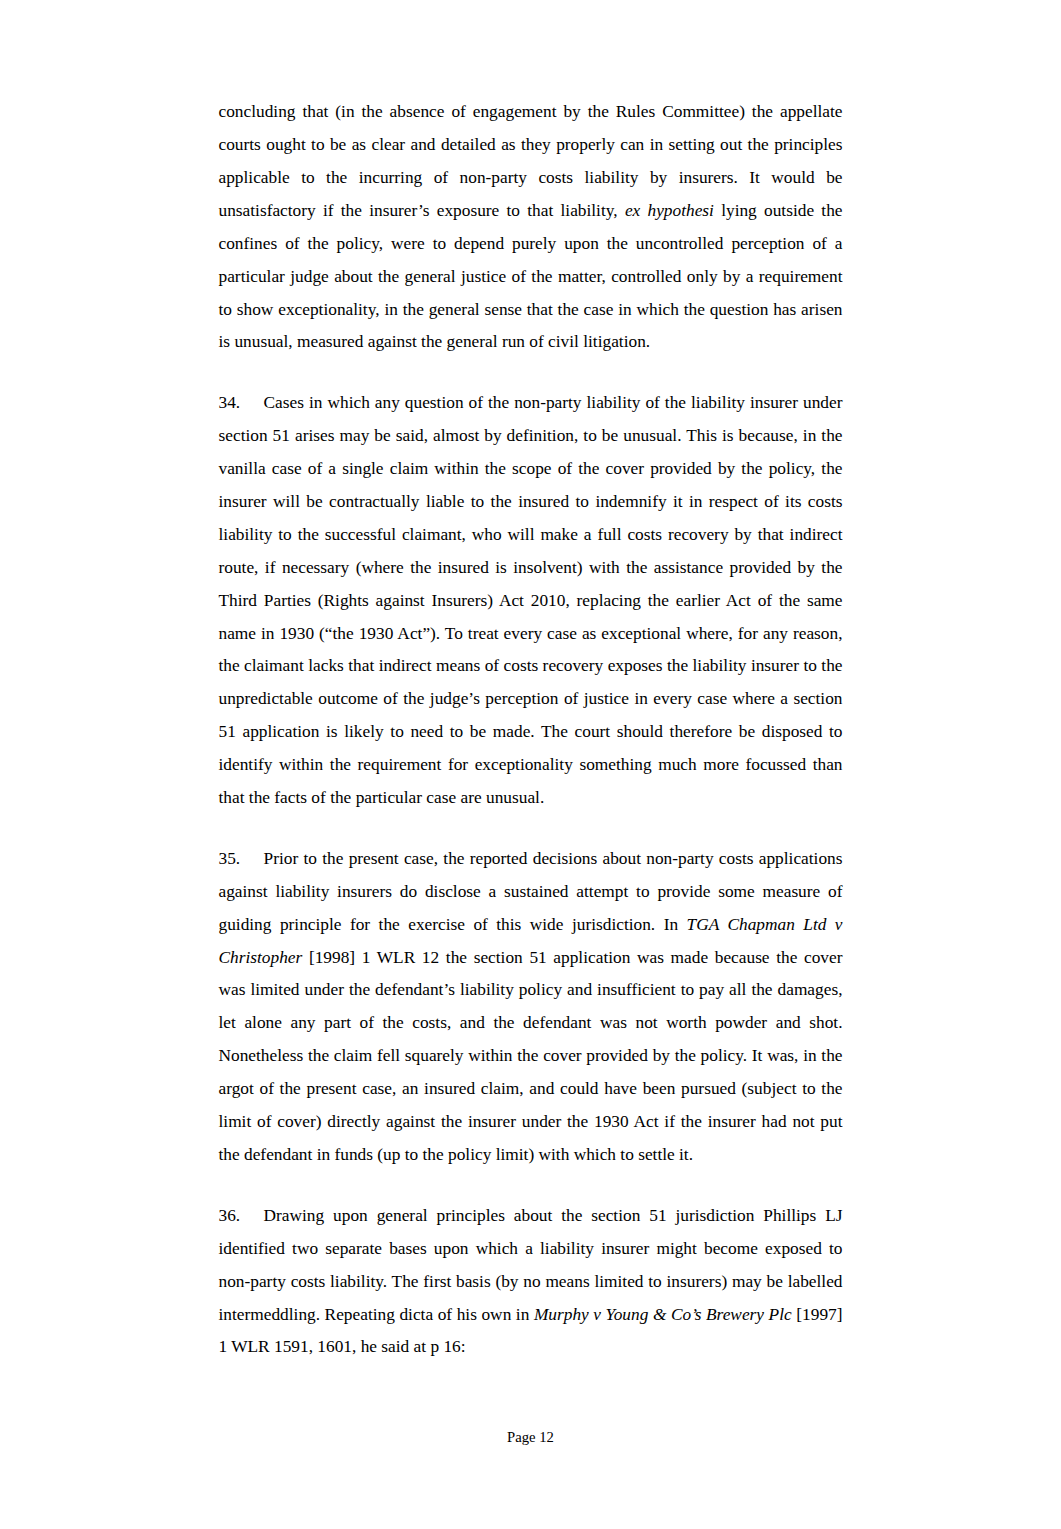concluding that (in the absence of engagement by the Rules Committee) the appellate courts ought to be as clear and detailed as they properly can in setting out the principles applicable to the incurring of non-party costs liability by insurers. It would be unsatisfactory if the insurer’s exposure to that liability, ex hypothesi lying outside the confines of the policy, were to depend purely upon the uncontrolled perception of a particular judge about the general justice of the matter, controlled only by a requirement to show exceptionality, in the general sense that the case in which the question has arisen is unusual, measured against the general run of civil litigation.
34. Cases in which any question of the non-party liability of the liability insurer under section 51 arises may be said, almost by definition, to be unusual. This is because, in the vanilla case of a single claim within the scope of the cover provided by the policy, the insurer will be contractually liable to the insured to indemnify it in respect of its costs liability to the successful claimant, who will make a full costs recovery by that indirect route, if necessary (where the insured is insolvent) with the assistance provided by the Third Parties (Rights against Insurers) Act 2010, replacing the earlier Act of the same name in 1930 (“the 1930 Act”). To treat every case as exceptional where, for any reason, the claimant lacks that indirect means of costs recovery exposes the liability insurer to the unpredictable outcome of the judge’s perception of justice in every case where a section 51 application is likely to need to be made. The court should therefore be disposed to identify within the requirement for exceptionality something much more focussed than that the facts of the particular case are unusual.
35. Prior to the present case, the reported decisions about non-party costs applications against liability insurers do disclose a sustained attempt to provide some measure of guiding principle for the exercise of this wide jurisdiction. In TGA Chapman Ltd v Christopher [1998] 1 WLR 12 the section 51 application was made because the cover was limited under the defendant’s liability policy and insufficient to pay all the damages, let alone any part of the costs, and the defendant was not worth powder and shot. Nonetheless the claim fell squarely within the cover provided by the policy. It was, in the argot of the present case, an insured claim, and could have been pursued (subject to the limit of cover) directly against the insurer under the 1930 Act if the insurer had not put the defendant in funds (up to the policy limit) with which to settle it.
36. Drawing upon general principles about the section 51 jurisdiction Phillips LJ identified two separate bases upon which a liability insurer might become exposed to non-party costs liability. The first basis (by no means limited to insurers) may be labelled intermeddling. Repeating dicta of his own in Murphy v Young & Co’s Brewery Plc [1997] 1 WLR 1591, 1601, he said at p 16:
Page 12